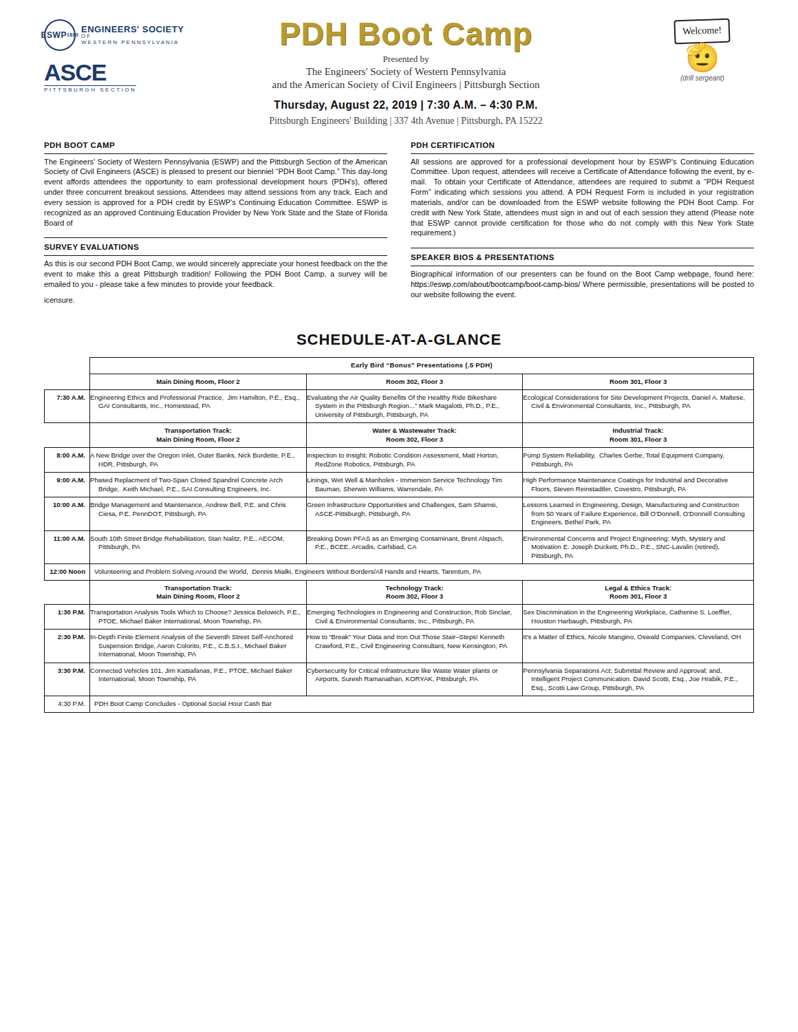ESWP
1880
Engineers' Society
of
Western Pennsylvania
ASCE
Pittsburgh Section
PDH Boot Camp
Presented by
The Engineers' Society of Western Pennsylvania
and the American Society of Civil Engineers | Pittsburgh Section
Thursday, August 22, 2019 | 7:30 A.M. – 4:30 P.M.
Pittsburgh Engineers' Building | 337 4th Avenue | Pittsburgh, PA 15222
Welcome!
🫡
(drill sergeant)
PDH Boot Camp
The Engineers' Society of Western Pennsylvania (ESWP) and the Pittsburgh Section of the American Society of Civil Engineers (ASCE) is pleased to present our bienniel “PDH Boot Camp.” This day-long event affords attendees the opportunity to earn professional development hours (PDH's), offered under three concurrent breakout sessions. Attendees may attend sessions from any track. Each and every session is approved for a PDH credit by ESWP's Continuing Education Committee. ESWP is recognized as an approved Continuing Education Provider by New York State and the State of Florida Board of
Survey Evaluations
As this is our second PDH Boot Camp, we would sincerely appreciate your honest feedback on the the event to make this a great Pittsburgh tradition! Following the PDH Boot Camp, a survey will be emailed to you - please take a few minutes to provide your feedback.
icensure.
PDH Certification
All sessions are approved for a professional development hour by ESWP's Continuing Education Committee. Upon request, attendees will receive a Certificate of Attendance following the event, by e-mail. To obtain your Certificate of Attendance, attendees are required to submit a “PDH Request Form” indicating which sessions you attend. A PDH Request Form is included in your registration materials, and/or can be downloaded from the ESWP website following the PDH Boot Camp. For credit with New York State, attendees must sign in and out of each session they attend (Please note that ESWP cannot provide certification for those who do not comply with this New York State requirement.)
Speaker Bios & Presentations
Biographical information of our presenters can be found on the Boot Camp webpage, found here: https://eswp.com/about/bootcamp/boot-camp-bios/ Where permissible, presentations will be posted to our website following the event.
Schedule-at-a-Glance
| | Early Bird “Bonus” Presentations (.5 PDH) |
| --- | --- |
| | Main Dining Room, Floor 2 | Room 302, Floor 3 | Room 301, Floor 3 |
| 7:30 A.M. | Engineering Ethics and Professional Practice, Jim Hamilton, P.E., Esq., GAI Consultants, Inc., Homestead, PA | Evaluating the Air Quality Benefits Of the Healthy Ride Bikeshare System in the Pittsburgh Region...” Mark Magalotti, Ph.D., P.E., University of Pittsburgh, Pittsburgh, PA | Ecological Considerations for Site Development Projects, Daniel A. Maltese, Civil & Environmental Consultants, Inc., Pittsburgh, PA |
| | Transportation Track: Main Dining Room, Floor 2 | Water & Wastewater Track: Room 302, Floor 3 | Industrial Track: Room 301, Floor 3 |
| 8:00 A.M. | A New Bridge over the Oregon Inlet, Outer Banks, Nick Burdette, P.E., HDR, Pittsburgh, PA | Inspection to Insight: Robotic Condition Assessment, Matt Horton, RedZone Robotics, Pittsburgh, PA | Pump System Reliability, Charles Gerbe, Total Equipment Company, Pittsburgh, PA |
| 9:00 A.M. | Phased Replacment of Two-Span Closed Spandrel Concrete Arch Bridge, Keith Michael, P.E., SAI Consulting Engineers, Inc. | Linings, Wet Well & Manholes - Immersion Service Technology Tim Bauman, Sherwin Williams, Warrendale, PA | High Performance Maintenance Coatings for Industrial and Decorative Floors, Steven Reinstadtler, Covestro, Pittsburgh, PA |
| 10:00 A.M. | Bridge Management and Maintenance, Andrew Bell, P.E. and Chris Ciesa, P.E. PennDOT, Pittsburgh, PA | Green Infrastructure Opportunities and Challenges, Sam Shamsi, ASCE-Pittsburgh, Pittsburgh, PA | Lessons Learned in Engineering, Design, Manufacturing and Construction from 50 Years of Failure Experience, Bill O'Donnell, O'Donnell Consulting Engineers, Bethel Park, PA |
| 11:00 A.M. | South 10th Street Bridge Rehabilitation, Stan Nalitz, P.E., AECOM, Pittsburgh, PA | Breaking Down PFAS as an Emerging Contaminant, Brent Alspach, P.E., BCEE, Arcadis, Carlsbad, CA | Environmental Concerns and Project Engineering: Myth, Mystery and Motivation E. Joseph Duckett, Ph.D., P.E., SNC-Lavalin (retired), Pittsburgh, PA |
| 12:00 Noon | Volunteering and Problem Solving Around the World, Dennis Mialki, Engineers Without Borders/All Hands and Hearts, Tarentum, PA |
| | Transportation Track: Main Dining Room, Floor 2 | Technology Track: Room 302, Floor 3 | Legal & Ethics Track: Room 301, Floor 3 |
| 1:30 P.M. | Transportation Analysis Tools Which to Choose? Jessica Belowich, P.E., PTOE, Michael Baker International, Moon Township, PA | Emerging Technologies in Engineering and Construction, Rob Sinclair, Civil & Environmental Consultants, Inc., Pittsburgh, PA | Sex Discrimination in the Engineering Workplace, Catherine S. Loeffler, Houston Harbaugh, Pittsburgh, PA |
| 2:30 P.M. | In-Depth Finite Element Analysis of the Seventh Street Self-Anchored Suspension Bridge, Aaron Colorito, P.E., C.B.S.I., Michael Baker International, Moon Township, PA | How to “Break” Your Data and Iron Out Those Stair–Steps! Kenneth Crawford, P.E., Civil Engineering Consultant, New Kensington, PA | It's a Matter of Ethics, Nicole Mangino, Oswald Companies, Cleveland, OH |
| 3:30 P.M. | Connected Vehicles 101, Jim Katsafanas, P.E., PTOE, Michael Baker International, Moon Township, PA | Cybersecurity for Critical Infrastructure like Waste Water plants or Airports, Suresh Ramanathan, KORYAK, Pittsburgh, PA | Pennsylvania Separations Act; Submittal Review and Approval; and, Intelligent Project Communication. David Scotti, Esq., Joe Hrabik, P.E., Esq., Scotti Law Group, Pittsburgh, PA |
| 4:30 P.M. | PDH Boot Camp Concludes - Optional Social Hour Cash Bar |